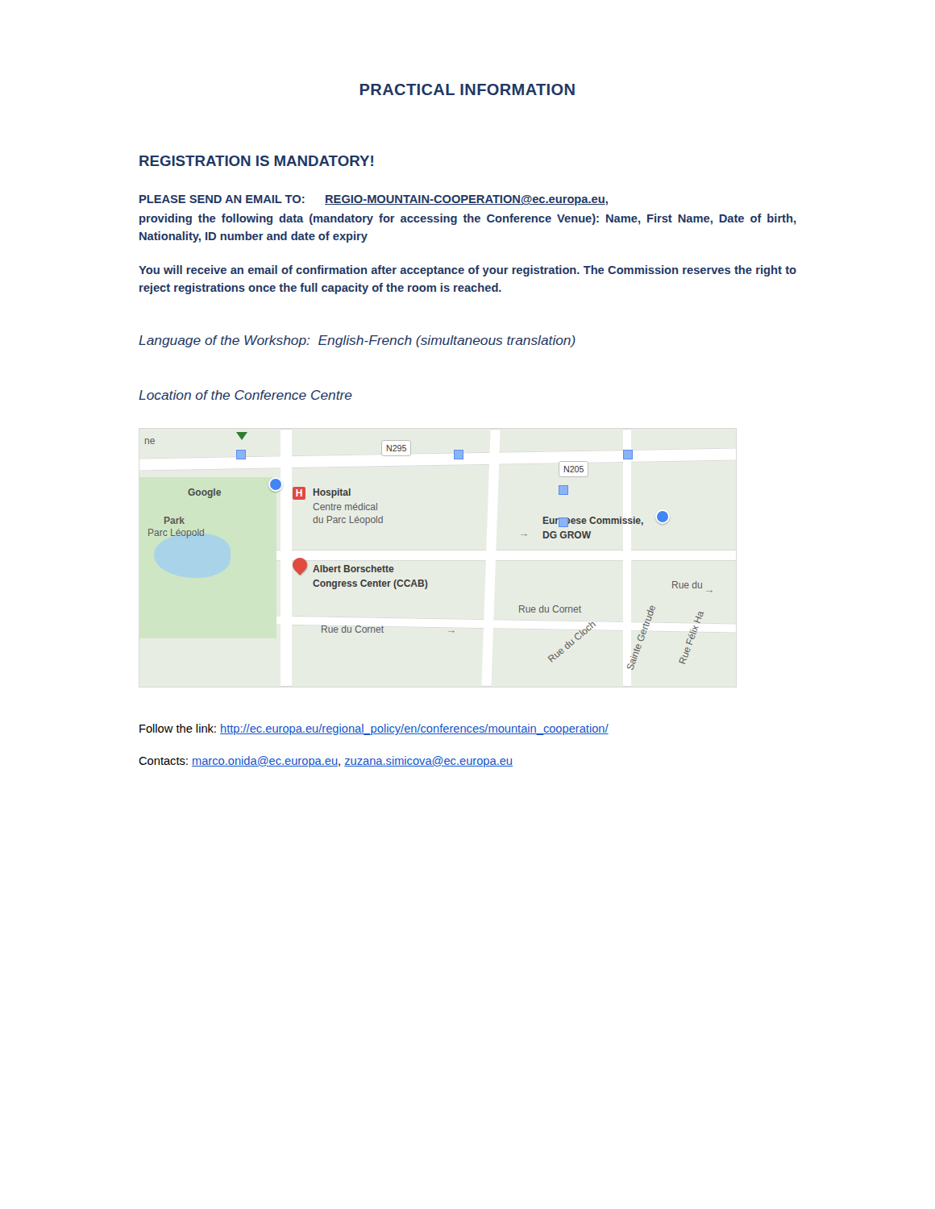PRACTICAL INFORMATION
REGISTRATION IS MANDATORY!
PLEASE SEND AN EMAIL TO: REGIO-MOUNTAIN-COOPERATION@ec.europa.eu, providing the following data (mandatory for accessing the Conference Venue): Name, First Name, Date of birth, Nationality, ID number and date of expiry
You will receive an email of confirmation after acceptance of your registration. The Commission reserves the right to reject registrations once the full capacity of the room is reached.
Language of the Workshop: English-French (simultaneous translation)
Location of the Conference Centre
ne
Google
Park
Parc Léopold
H
Hospital
Centre médical
du Parc Léopold
Albert Borschette
Congress Center (CCAB)
Rue du Cornet
Rue du Cornet
Europese Commissie,
DG GROW
Rue du
Rue du Cloch
Sainte Gertrude
Rue Félix Ha
N295
N205
→
→
→
Follow the link: http://ec.europa.eu/regional_policy/en/conferences/mountain_cooperation/
Contacts: marco.onida@ec.europa.eu, zuzana.simicova@ec.europa.eu